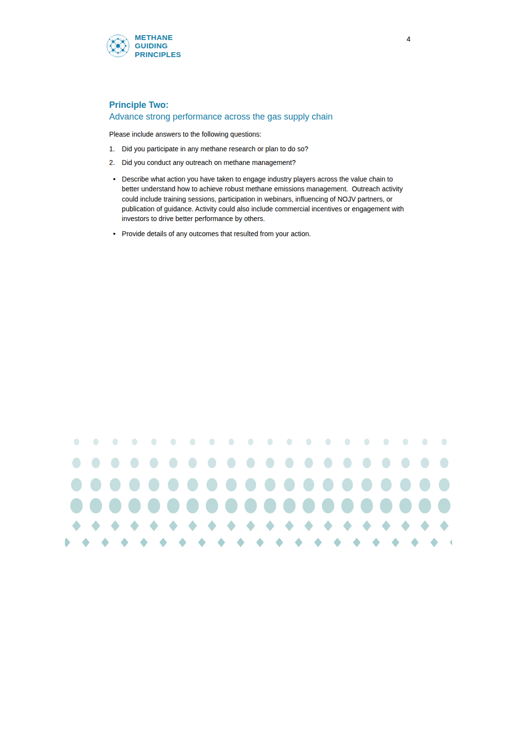METHANE
GUIDING
PRINCIPLES
4
Principle Two: Advance strong performance across the gas supply chain
Please include answers to the following questions:
Did you participate in any methane research or plan to do so?
Did you conduct any outreach on methane management?
Describe what action you have taken to engage industry players across the value chain to better understand how to achieve robust methane emissions management. Outreach activity could include training sessions, participation in webinars, influencing of NOJV partners, or publication of guidance. Activity could also include commercial incentives or engagement with investors to drive better performance by others.
Provide details of any outcomes that resulted from your action.